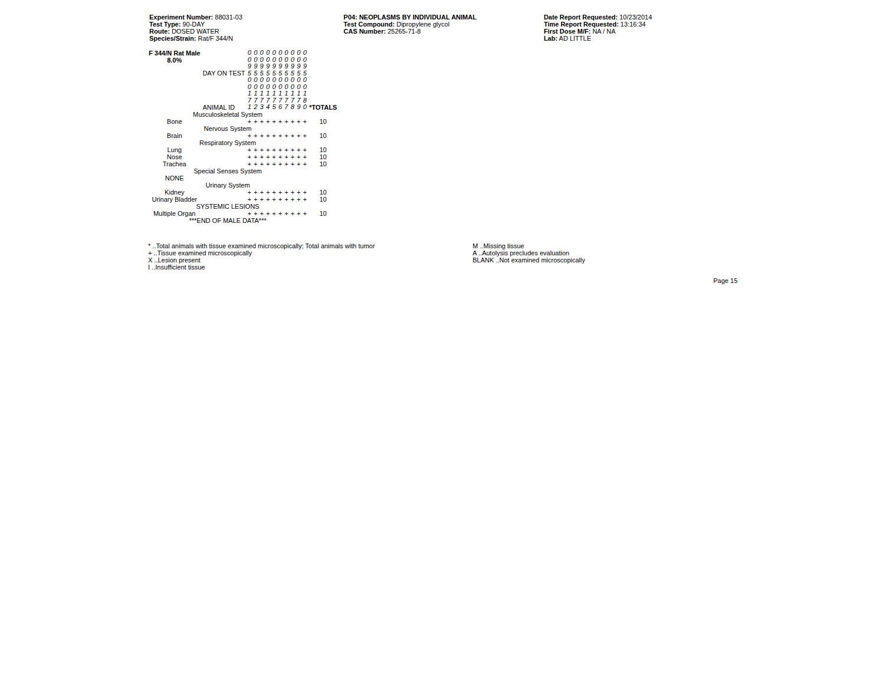| Experiment Number: 88031-03 Test Type: 90-DAY Route: DOSED WATER Species/Strain: Rat/F 344/N | P04: NEOPLASMS BY INDIVIDUAL ANIMAL Test Compound: Dipropylene glycol CAS Number: 25265-71-8 | Date Report Requested: 10/23/2014 Time Report Requested: 13:16:34 First Dose M/F: NA / NA Lab: AD LITTLE |
| F 344/N Rat Male 8.0% | DAY ON TEST | 0 0 9 5 | 0 0 9 5 | 0 0 9 5 | 0 0 9 5 | 0 0 9 5 | 0 0 9 5 | 0 0 9 5 | 0 0 9 5 | 0 0 9 5 | 0 0 9 5 | |
| ANIMAL ID | 0 0 1 7 1 | 0 0 1 7 2 | 0 0 1 7 3 | 0 0 1 7 4 | 0 0 1 7 5 | 0 0 1 7 6 | 0 0 1 7 7 | 0 0 1 7 8 | 0 0 1 7 9 | 0 0 1 8 0 | *TOTALS |
| Musculoskeletal System |
| Bone | | + | + | + | + | + | + | + | + | + | + | 10 |
| Nervous System |
| Brain | | + | + | + | + | + | + | + | + | + | + | 10 |
| Respiratory System |
| Lung | | + | + | + | + | + | + | + | + | + | + | 10 |
| Nose | | + | + | + | + | + | + | + | + | + | + | 10 |
| Trachea | | + | + | + | + | + | + | + | + | + | + | 10 |
| Special Senses System |
| NONE | | | | | | | | | | | | |
| Urinary System |
| Kidney | | + | + | + | + | + | + | + | + | + | + | 10 |
| Urinary Bladder | | + | + | + | + | + | + | + | + | + | + | 10 |
| SYSTEMIC LESIONS |
| Multiple Organ | | + | + | + | + | + | + | + | + | + | + | 10 |
| ***END OF MALE DATA*** |
| * ..Total animals with tissue examined microscopically; Total animals with tumor + ..Tissue examined microscopically X ..Lesion present I ..Insufficient tissue | M ..Missing tissue A ..Autolysis precludes evaluation BLANK ..Not examined microscopically |
Page 15